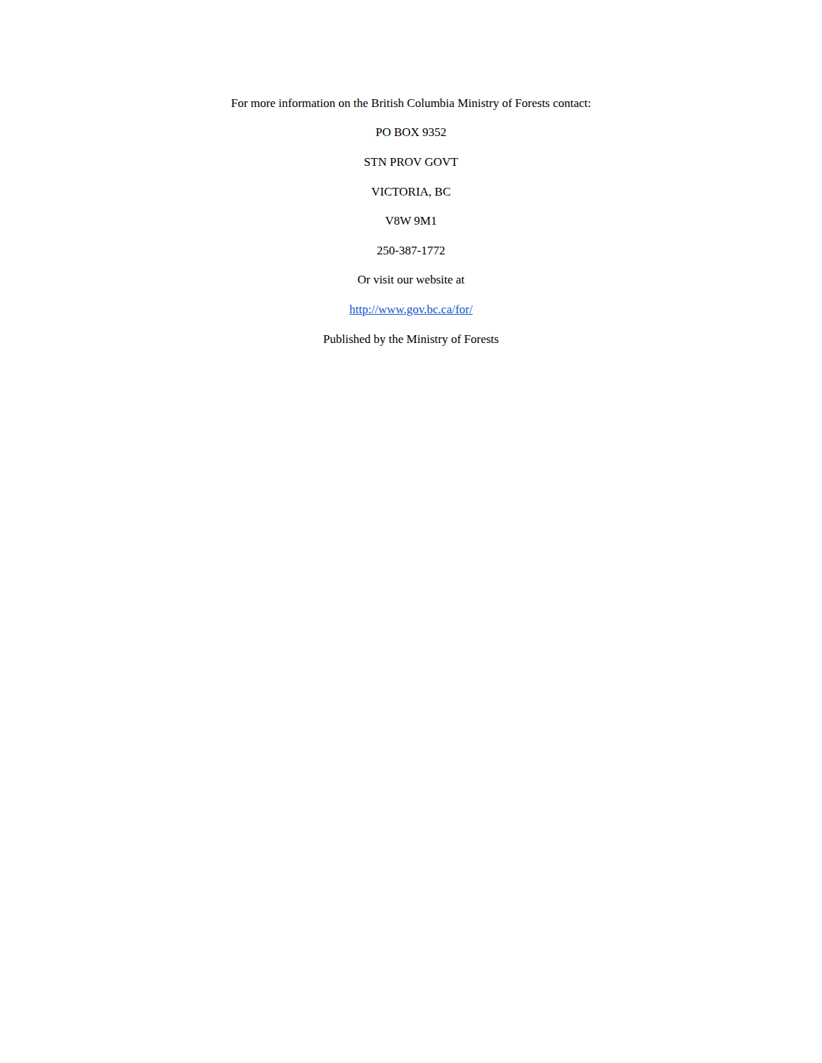For more information on the British Columbia Ministry of Forests contact:
PO BOX 9352
STN PROV GOVT
VICTORIA, BC
V8W 9M1
250-387-1772
Or visit our website at
http://www.gov.bc.ca/for/
Published by the Ministry of Forests